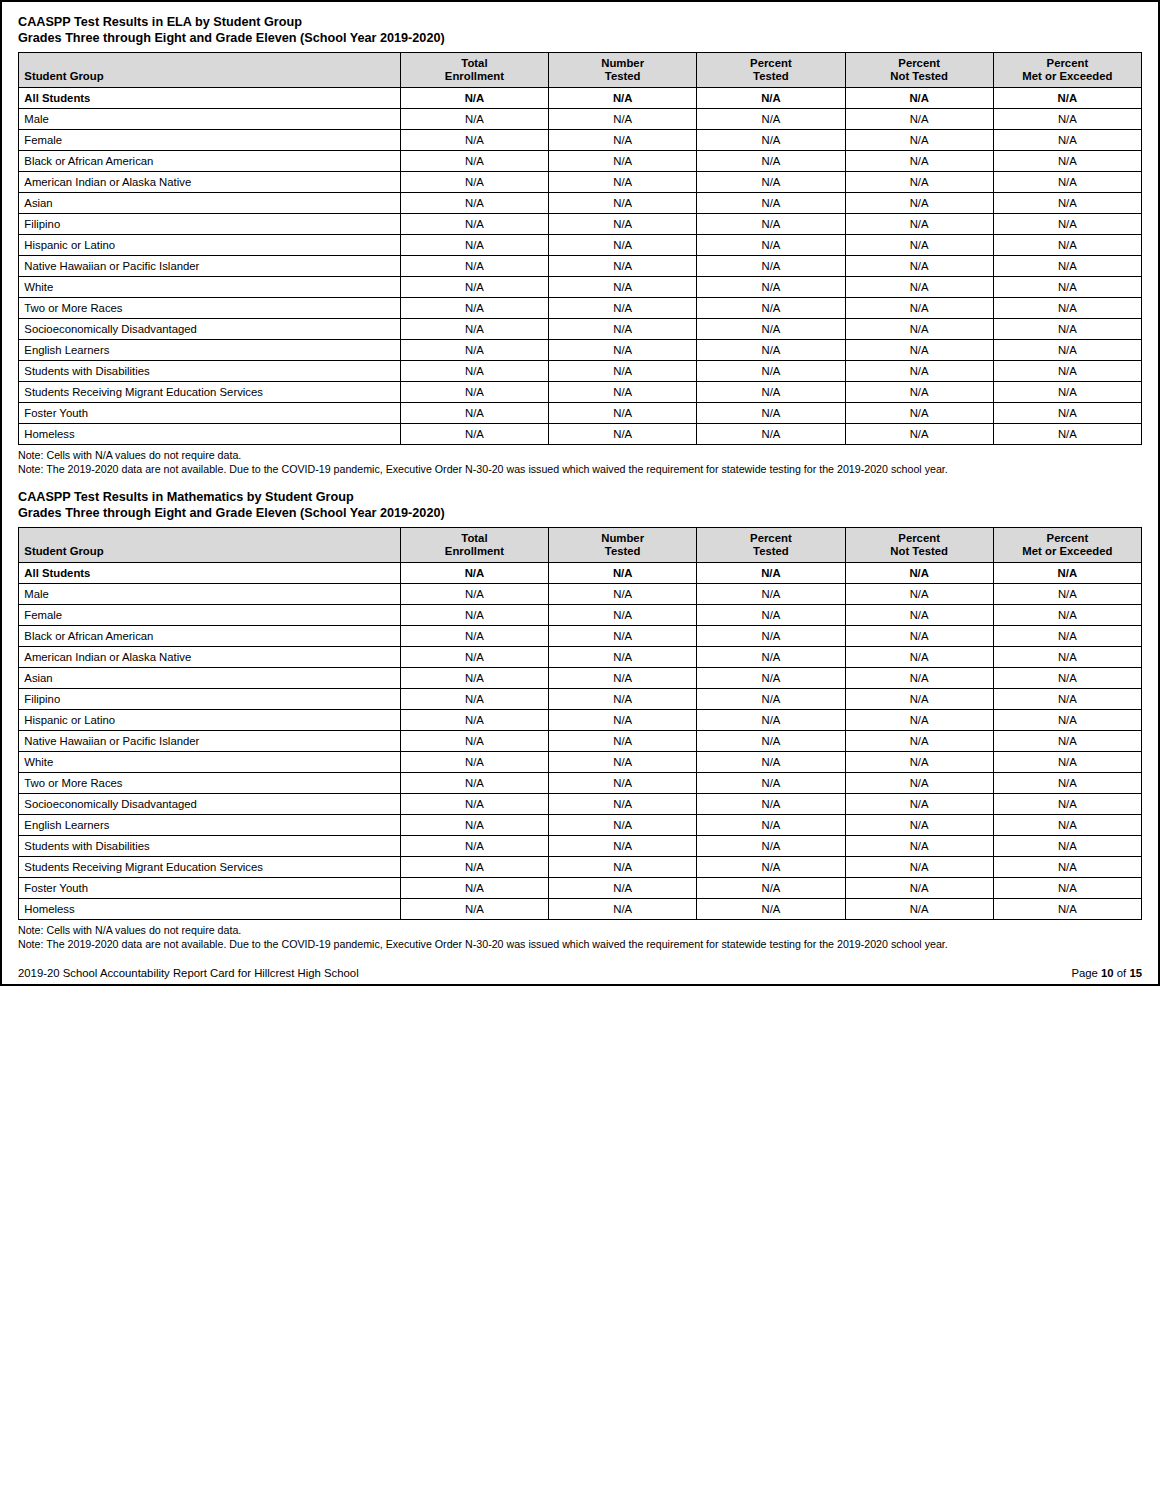CAASPP Test Results in ELA by Student Group
Grades Three through Eight and Grade Eleven (School Year 2019-2020)
| Student Group | Total Enrollment | Number Tested | Percent Tested | Percent Not Tested | Percent Met or Exceeded |
| --- | --- | --- | --- | --- | --- |
| All Students | N/A | N/A | N/A | N/A | N/A |
| Male | N/A | N/A | N/A | N/A | N/A |
| Female | N/A | N/A | N/A | N/A | N/A |
| Black or African American | N/A | N/A | N/A | N/A | N/A |
| American Indian or Alaska Native | N/A | N/A | N/A | N/A | N/A |
| Asian | N/A | N/A | N/A | N/A | N/A |
| Filipino | N/A | N/A | N/A | N/A | N/A |
| Hispanic or Latino | N/A | N/A | N/A | N/A | N/A |
| Native Hawaiian or Pacific Islander | N/A | N/A | N/A | N/A | N/A |
| White | N/A | N/A | N/A | N/A | N/A |
| Two or More Races | N/A | N/A | N/A | N/A | N/A |
| Socioeconomically Disadvantaged | N/A | N/A | N/A | N/A | N/A |
| English Learners | N/A | N/A | N/A | N/A | N/A |
| Students with Disabilities | N/A | N/A | N/A | N/A | N/A |
| Students Receiving Migrant Education Services | N/A | N/A | N/A | N/A | N/A |
| Foster Youth | N/A | N/A | N/A | N/A | N/A |
| Homeless | N/A | N/A | N/A | N/A | N/A |
Note: Cells with N/A values do not require data.
Note: The 2019-2020 data are not available. Due to the COVID-19 pandemic, Executive Order N-30-20 was issued which waived the requirement for statewide testing for the 2019-2020 school year.
CAASPP Test Results in Mathematics by Student Group
Grades Three through Eight and Grade Eleven (School Year 2019-2020)
| Student Group | Total Enrollment | Number Tested | Percent Tested | Percent Not Tested | Percent Met or Exceeded |
| --- | --- | --- | --- | --- | --- |
| All Students | N/A | N/A | N/A | N/A | N/A |
| Male | N/A | N/A | N/A | N/A | N/A |
| Female | N/A | N/A | N/A | N/A | N/A |
| Black or African American | N/A | N/A | N/A | N/A | N/A |
| American Indian or Alaska Native | N/A | N/A | N/A | N/A | N/A |
| Asian | N/A | N/A | N/A | N/A | N/A |
| Filipino | N/A | N/A | N/A | N/A | N/A |
| Hispanic or Latino | N/A | N/A | N/A | N/A | N/A |
| Native Hawaiian or Pacific Islander | N/A | N/A | N/A | N/A | N/A |
| White | N/A | N/A | N/A | N/A | N/A |
| Two or More Races | N/A | N/A | N/A | N/A | N/A |
| Socioeconomically Disadvantaged | N/A | N/A | N/A | N/A | N/A |
| English Learners | N/A | N/A | N/A | N/A | N/A |
| Students with Disabilities | N/A | N/A | N/A | N/A | N/A |
| Students Receiving Migrant Education Services | N/A | N/A | N/A | N/A | N/A |
| Foster Youth | N/A | N/A | N/A | N/A | N/A |
| Homeless | N/A | N/A | N/A | N/A | N/A |
Note: Cells with N/A values do not require data.
Note: The 2019-2020 data are not available. Due to the COVID-19 pandemic, Executive Order N-30-20 was issued which waived the requirement for statewide testing for the 2019-2020 school year.
2019-20 School Accountability Report Card for Hillcrest High School Page 10 of 15